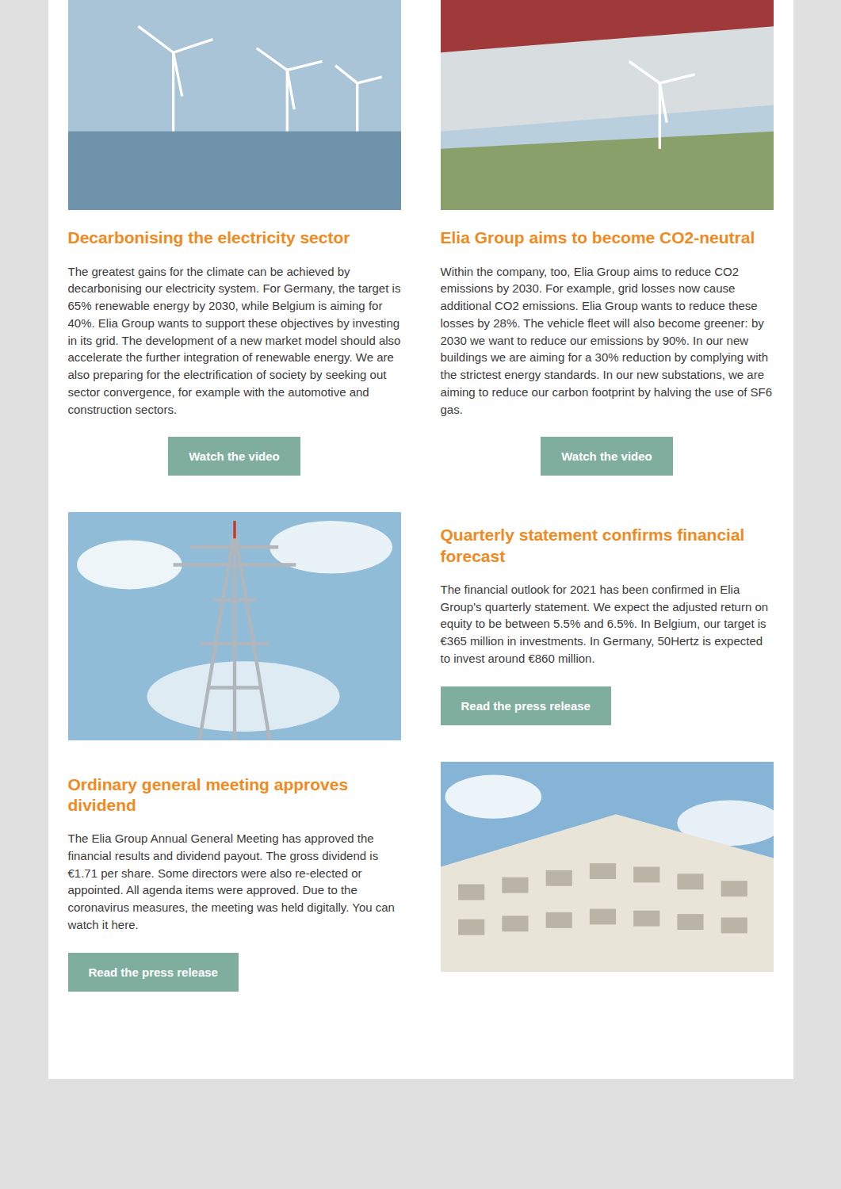Decarbonising the electricity sector
The greatest gains for the climate can be achieved by decarbonising our electricity system. For Germany, the target is 65% renewable energy by 2030, while Belgium is aiming for 40%. Elia Group wants to support these objectives by investing in its grid. The development of a new market model should also accelerate the further integration of renewable energy. We are also preparing for the electrification of society by seeking out sector convergence, for example with the automotive and construction sectors.
Watch the video
Elia Group aims to become CO2-neutral
Within the company, too, Elia Group aims to reduce CO2 emissions by 2030. For example, grid losses now cause additional CO2 emissions. Elia Group wants to reduce these losses by 28%. The vehicle fleet will also become greener: by 2030 we want to reduce our emissions by 90%. In our new buildings we are aiming for a 30% reduction by complying with the strictest energy standards. In our new substations, we are aiming to reduce our carbon footprint by halving the use of SF6 gas.
Watch the video
Quarterly statement confirms financial forecast
The financial outlook for 2021 has been confirmed in Elia Group's quarterly statement. We expect the adjusted return on equity to be between 5.5% and 6.5%. In Belgium, our target is €365 million in investments. In Germany, 50Hertz is expected to invest around €860 million.
Read the press release
Ordinary general meeting approves dividend
The Elia Group Annual General Meeting has approved the financial results and dividend payout. The gross dividend is €1.71 per share. Some directors were also re-elected or appointed. All agenda items were approved. Due to the coronavirus measures, the meeting was held digitally. You can watch it here.
Read the press release